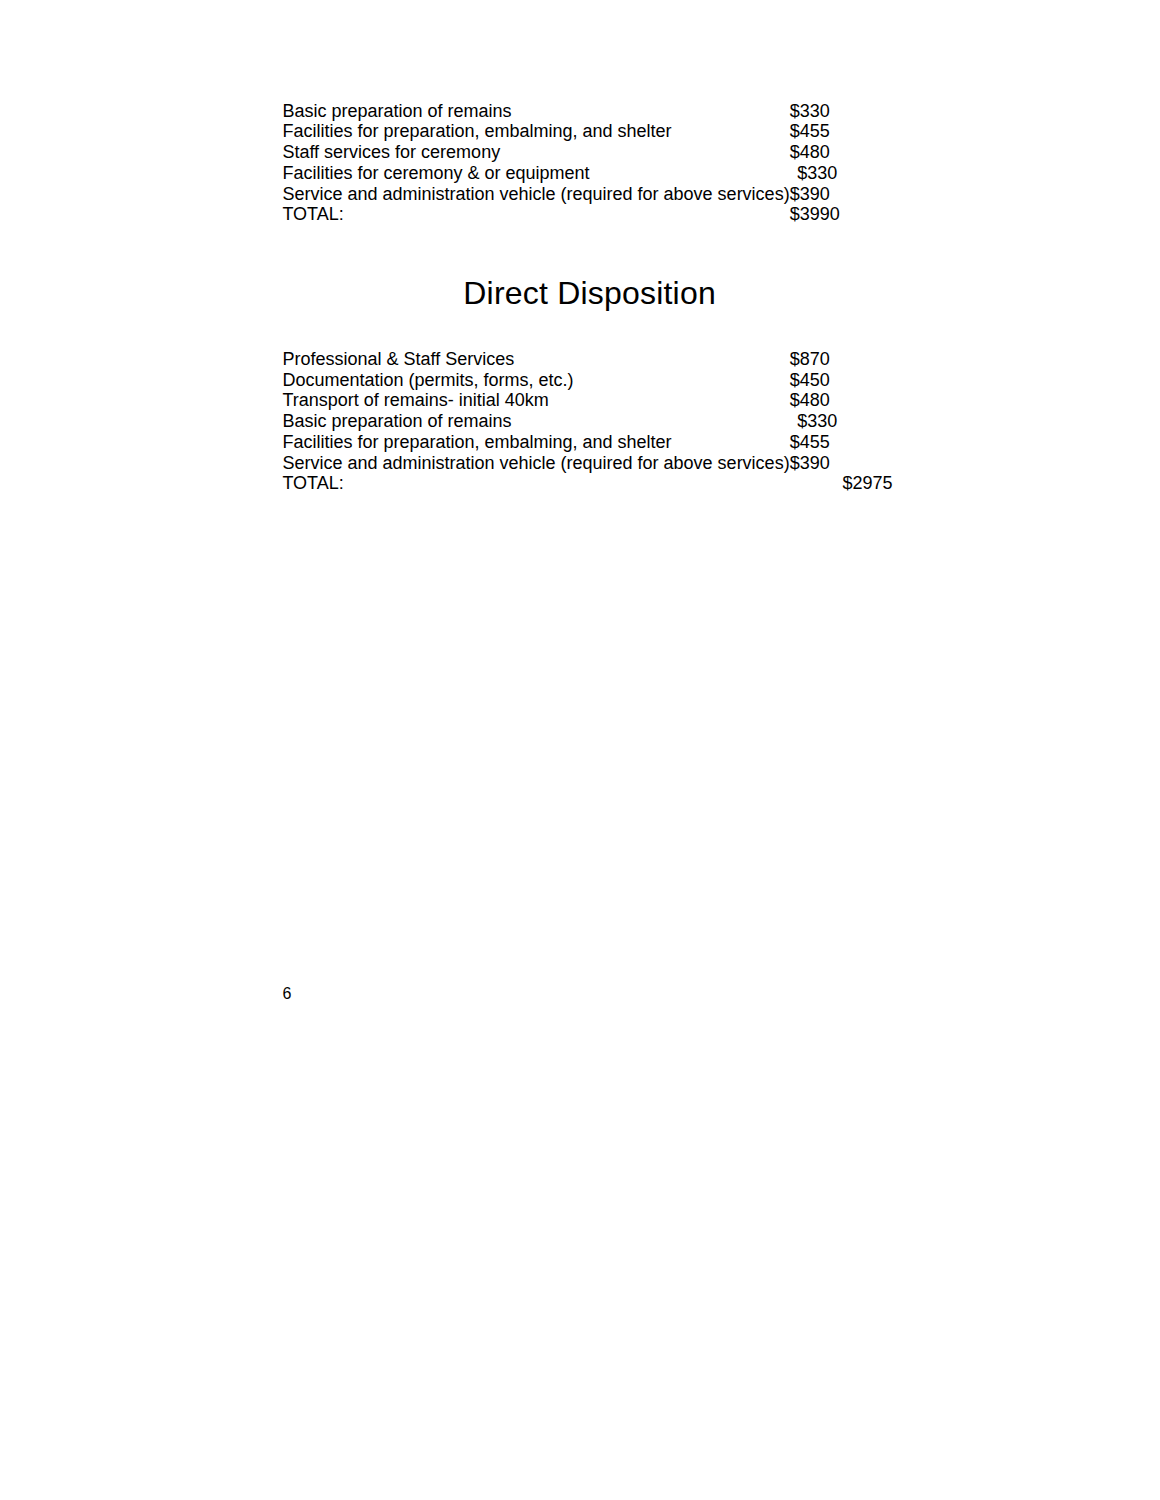| Basic preparation of remains | $330 |
| Facilities for preparation, embalming, and shelter | $455 |
| Staff services for ceremony | $480 |
| Facilities for ceremony & or equipment | $330 |
| Service and administration vehicle (required for above services) | $390 |
| TOTAL: | $3990 |
Direct Disposition
| Professional & Staff Services | $870 |
| Documentation (permits, forms, etc.) | $450 |
| Transport of remains- initial 40km | $480 |
| Basic preparation of remains | $330 |
| Facilities for preparation, embalming, and shelter | $455 |
| Service and administration vehicle (required for above services) | $390 |
| TOTAL: | $2975 |
6